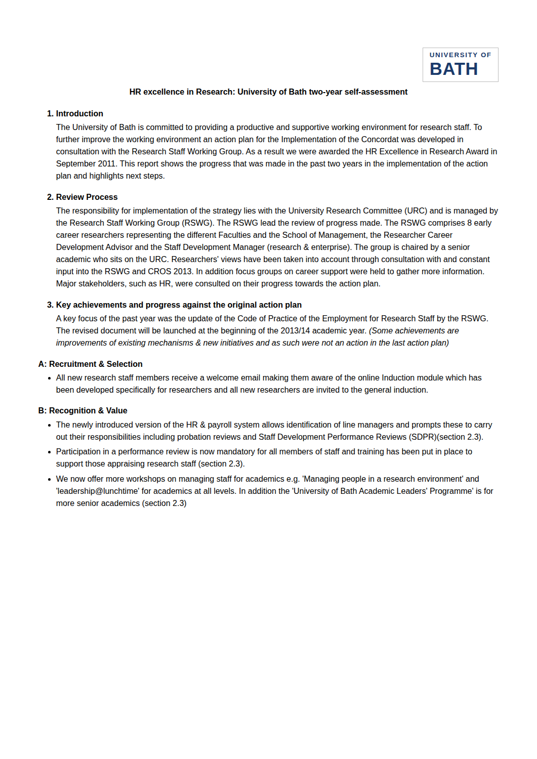UNIVERSITY OF
BATH
HR excellence in Research: University of Bath two-year self-assessment
Introduction
The University of Bath is committed to providing a productive and supportive working environment for research staff. To further improve the working environment an action plan for the Implementation of the Concordat was developed in consultation with the Research Staff Working Group. As a result we were awarded the HR Excellence in Research Award in September 2011. This report shows the progress that was made in the past two years in the implementation of the action plan and highlights next steps.
Review Process
The responsibility for implementation of the strategy lies with the University Research Committee (URC) and is managed by the Research Staff Working Group (RSWG). The RSWG lead the review of progress made. The RSWG comprises 8 early career researchers representing the different Faculties and the School of Management, the Researcher Career Development Advisor and the Staff Development Manager (research & enterprise). The group is chaired by a senior academic who sits on the URC. Researchers' views have been taken into account through consultation with and constant input into the RSWG and CROS 2013. In addition focus groups on career support were held to gather more information. Major stakeholders, such as HR, were consulted on their progress towards the action plan.
Key achievements and progress against the original action plan
A key focus of the past year was the update of the Code of Practice of the Employment for Research Staff by the RSWG. The revised document will be launched at the beginning of the 2013/14 academic year. (Some achievements are improvements of existing mechanisms & new initiatives and as such were not an action in the last action plan)
A: Recruitment & Selection
All new research staff members receive a welcome email making them aware of the online Induction module which has been developed specifically for researchers and all new researchers are invited to the general induction.
B: Recognition & Value
The newly introduced version of the HR & payroll system allows identification of line managers and prompts these to carry out their responsibilities including probation reviews and Staff Development Performance Reviews (SDPR)(section 2.3).
Participation in a performance review is now mandatory for all members of staff and training has been put in place to support those appraising research staff (section 2.3).
We now offer more workshops on managing staff for academics e.g. 'Managing people in a research environment' and 'leadership@lunchtime' for academics at all levels. In addition the 'University of Bath Academic Leaders' Programme' is for more senior academics (section 2.3)